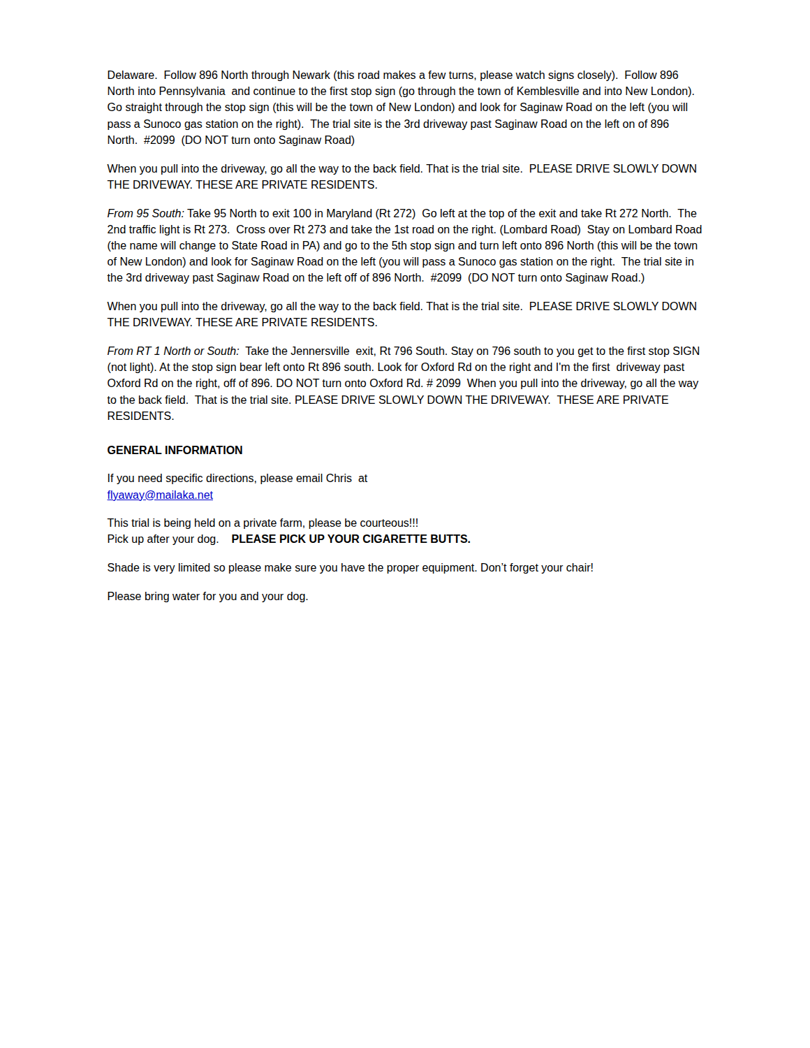Delaware. Follow 896 North through Newark (this road makes a few turns, please watch signs closely). Follow 896 North into Pennsylvania and continue to the first stop sign (go through the town of Kemblesville and into New London). Go straight through the stop sign (this will be the town of New London) and look for Saginaw Road on the left (you will pass a Sunoco gas station on the right). The trial site is the 3rd driveway past Saginaw Road on the left on of 896 North. #2099 (DO NOT turn onto Saginaw Road)
When you pull into the driveway, go all the way to the back field. That is the trial site. PLEASE DRIVE SLOWLY DOWN THE DRIVEWAY. THESE ARE PRIVATE RESIDENTS.
From 95 South: Take 95 North to exit 100 in Maryland (Rt 272) Go left at the top of the exit and take Rt 272 North. The 2nd traffic light is Rt 273. Cross over Rt 273 and take the 1st road on the right. (Lombard Road) Stay on Lombard Road (the name will change to State Road in PA) and go to the 5th stop sign and turn left onto 896 North (this will be the town of New London) and look for Saginaw Road on the left (you will pass a Sunoco gas station on the right. The trial site in the 3rd driveway past Saginaw Road on the left off of 896 North. #2099 (DO NOT turn onto Saginaw Road.)
When you pull into the driveway, go all the way to the back field. That is the trial site. PLEASE DRIVE SLOWLY DOWN THE DRIVEWAY. THESE ARE PRIVATE RESIDENTS.
From RT 1 North or South: Take the Jennersville exit, Rt 796 South. Stay on 796 south to you get to the first stop SIGN (not light). At the stop sign bear left onto Rt 896 south. Look for Oxford Rd on the right and I'm the first driveway past Oxford Rd on the right, off of 896. DO NOT turn onto Oxford Rd. # 2099 When you pull into the driveway, go all the way to the back field. That is the trial site. PLEASE DRIVE SLOWLY DOWN THE DRIVEWAY. THESE ARE PRIVATE RESIDENTS.
GENERAL INFORMATION
If you need specific directions, please email Chris at
flyaway@mailaka.net
This trial is being held on a private farm, please be courteous!!!
Pick up after your dog. PLEASE PICK UP YOUR CIGARETTE BUTTS.
Shade is very limited so please make sure you have the proper equipment. Don’t forget your chair!
Please bring water for you and your dog.